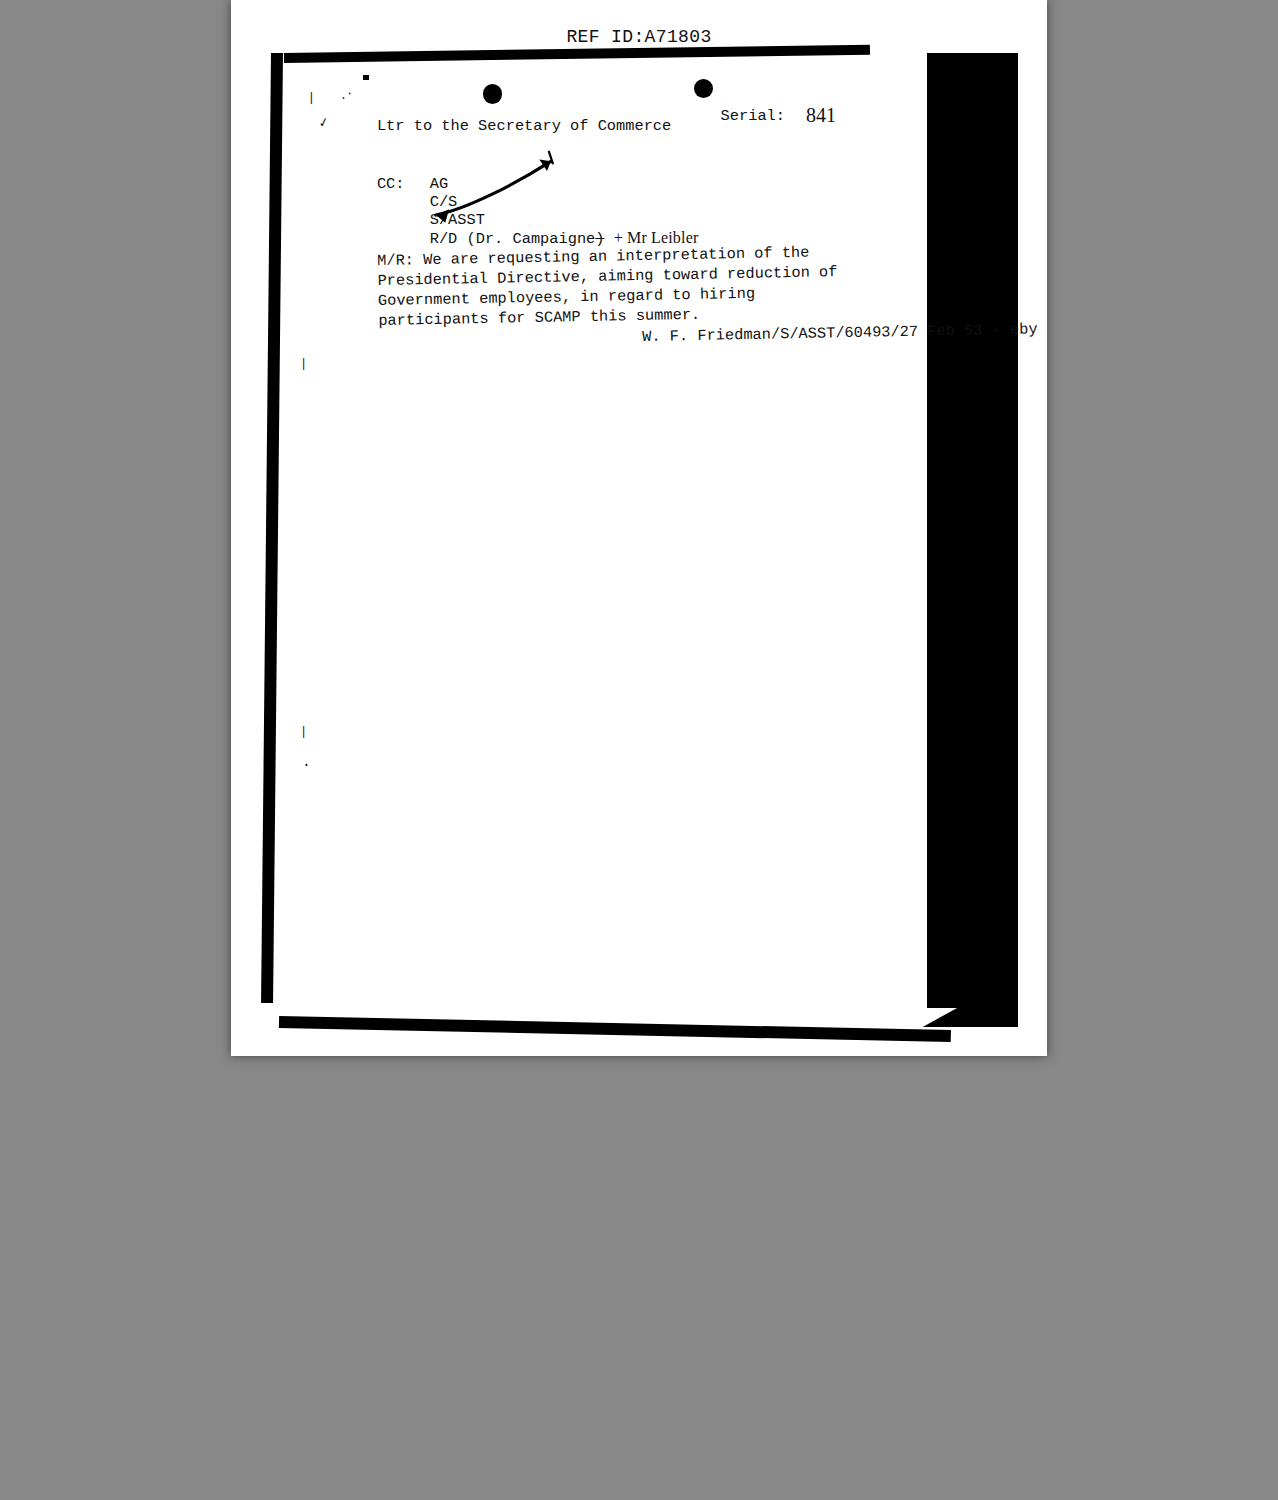REF ID:A71803
|
.·
✓
|
|
.
Ltr to the Secretary of Commerce
Serial:841
CC: AG
C/S
S/ASST
R/D (Dr. Campaigne) + Mr Leibler
M/R: We are requesting an interpretation of the Presidential Directive, aiming toward reduction of Government employees, in regard to hiring participants for SCAMP this summer.
W. F. Friedman/S/ASST/60493/27 Feb 53 - eby